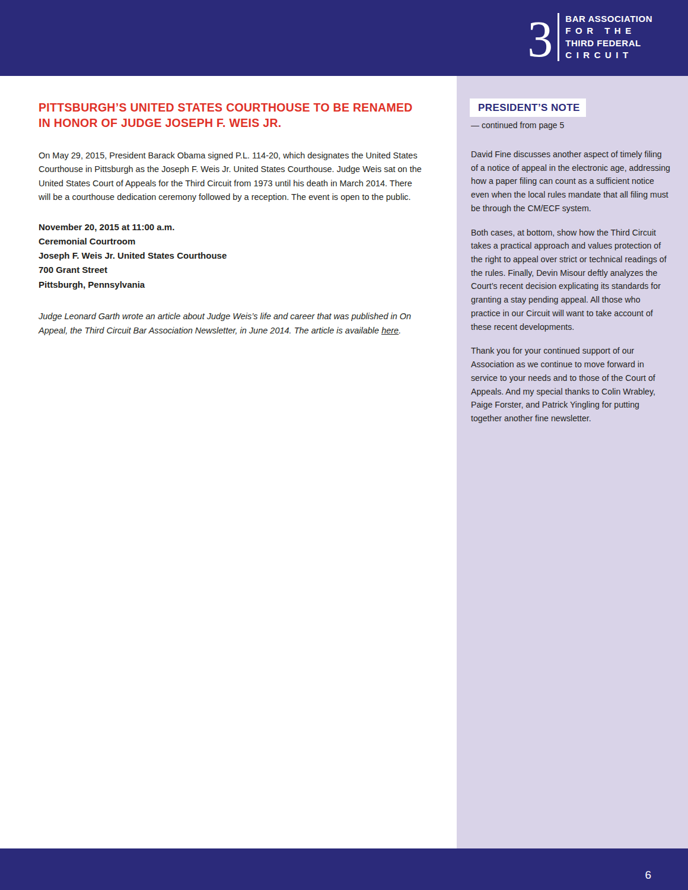3
BAR ASSOCIATION
FOR THE
THIRD FEDERAL
CIRCUIT
Pittsburgh’s United States Courthouse to be Renamed in Honor of Judge Joseph F. Weis Jr.
On May 29, 2015, President Barack Obama signed P.L. 114-20, which designates the United States Courthouse in Pittsburgh as the Joseph F. Weis Jr. United States Courthouse. Judge Weis sat on the United States Court of Appeals for the Third Circuit from 1973 until his death in March 2014. There will be a courthouse dedication ceremony followed by a reception. The event is open to the public.
November 20, 2015 at 11:00 a.m.
Ceremonial Courtroom
Joseph F. Weis Jr. United States Courthouse
700 Grant Street
Pittsburgh, Pennsylvania
Judge Leonard Garth wrote an article about Judge Weis’s life and career that was published in On Appeal, the Third Circuit Bar Association Newsletter, in June 2014. The article is available here.
President’s Note
— continued from page 5
David Fine discusses another aspect of timely filing of a notice of appeal in the electronic age, addressing how a paper filing can count as a sufficient notice even when the local rules mandate that all filing must be through the CM/ECF system.
Both cases, at bottom, show how the Third Circuit takes a practical approach and values protection of the right to appeal over strict or technical readings of the rules. Finally, Devin Misour deftly analyzes the Court’s recent decision explicating its standards for granting a stay pending appeal. All those who practice in our Circuit will want to take account of these recent developments.
Thank you for your continued support of our Association as we continue to move forward in service to your needs and to those of the Court of Appeals. And my special thanks to Colin Wrabley, Paige Forster, and Patrick Yingling for putting together another fine newsletter.
6